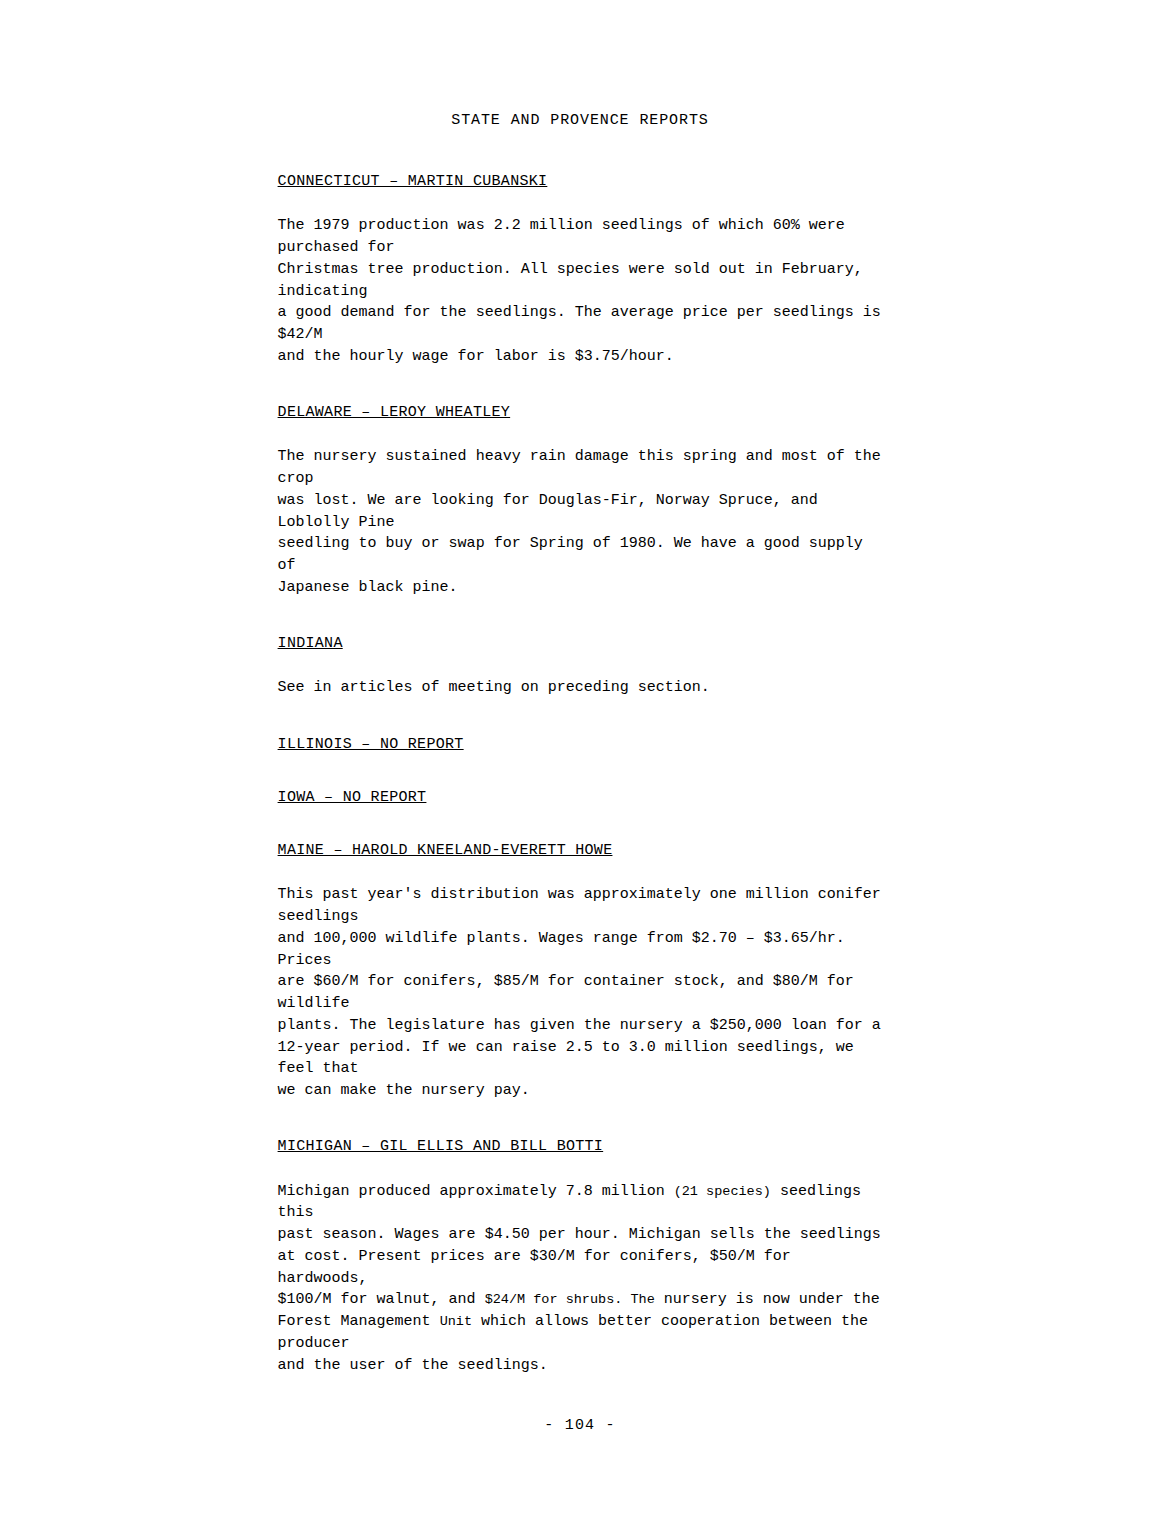STATE AND PROVENCE REPORTS
CONNECTICUT – MARTIN CUBANSKI
The 1979 production was 2.2 million seedlings of which 60% were purchased for Christmas tree production. All species were sold out in February, indicating a good demand for the seedlings. The average price per seedlings is $42/M and the hourly wage for labor is $3.75/hour.
DELAWARE – LEROY WHEATLEY
The nursery sustained heavy rain damage this spring and most of the crop was lost. We are looking for Douglas-Fir, Norway Spruce, and Loblolly Pine seedling to buy or swap for Spring of 1980. We have a good supply of Japanese black pine.
INDIANA
See in articles of meeting on preceding section.
ILLINOIS – NO REPORT
IOWA – NO REPORT
MAINE – HAROLD KNEELAND-EVERETT HOWE
This past year's distribution was approximately one million conifer seedlings and 100,000 wildlife plants. Wages range from $2.70 – $3.65/hr. Prices are $60/M for conifers, $85/M for container stock, and $80/M for wildlife plants. The legislature has given the nursery a $250,000 loan for a 12-year period. If we can raise 2.5 to 3.0 million seedlings, we feel that we can make the nursery pay.
MICHIGAN – GIL ELLIS AND BILL BOTTI
Michigan produced approximately 7.8 million (21 species) seedlings this past season. Wages are $4.50 per hour. Michigan sells the seedlings at cost. Present prices are $30/M for conifers, $50/M for hardwoods, $100/M for walnut, and $24/M for shrubs. The nursery is now under the Forest Management Unit which allows better cooperation between the producer and the user of the seedlings.
- 104 -